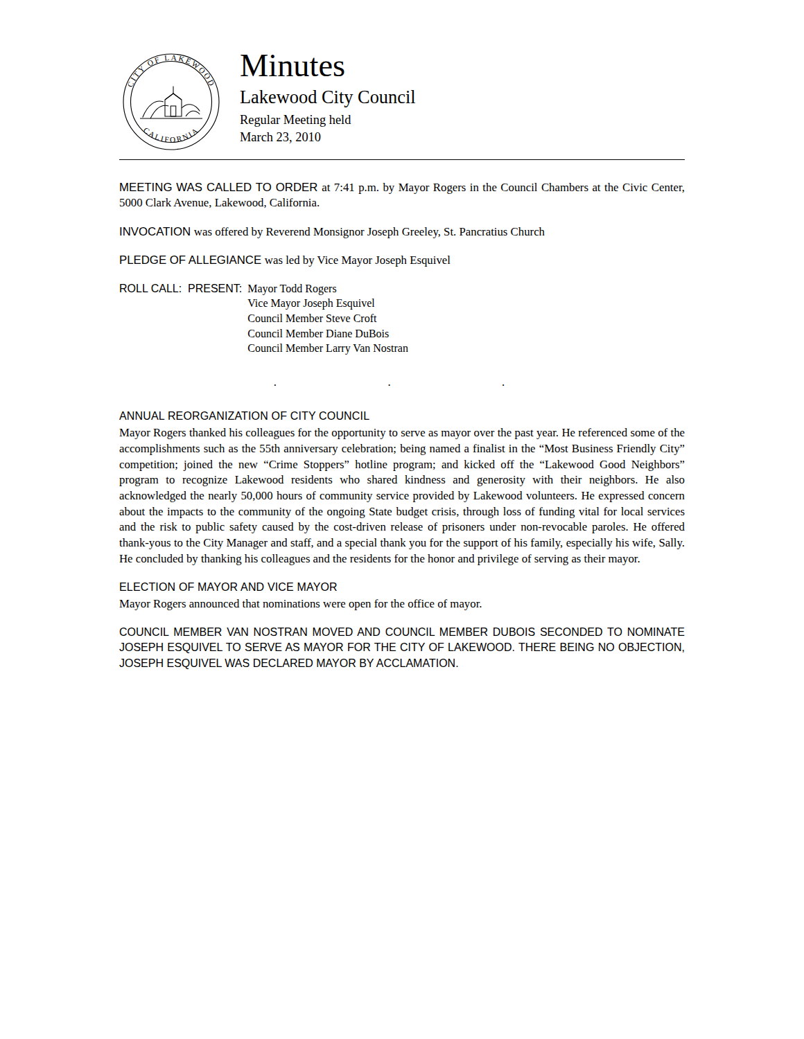CITY OF LAKEWOOD CALIFORNIA
Minutes
Lakewood City Council
Regular Meeting held
March 23, 2010
MEETING WAS CALLED TO ORDER at 7:41 p.m. by Mayor Rogers in the Council Chambers at the Civic Center, 5000 Clark Avenue, Lakewood, California.
INVOCATION was offered by Reverend Monsignor Joseph Greeley, St. Pancratius Church
PLEDGE OF ALLEGIANCE was led by Vice Mayor Joseph Esquivel
ROLL CALL: PRESENT:
Mayor Todd Rogers
Vice Mayor Joseph Esquivel
Council Member Steve Croft
Council Member Diane DuBois
Council Member Larry Van Nostran
. . .
ANNUAL REORGANIZATION OF CITY COUNCIL
Mayor Rogers thanked his colleagues for the opportunity to serve as mayor over the past year. He referenced some of the accomplishments such as the 55th anniversary celebration; being named a finalist in the “Most Business Friendly City” competition; joined the new “Crime Stoppers” hotline program; and kicked off the “Lakewood Good Neighbors” program to recognize Lakewood residents who shared kindness and generosity with their neighbors. He also acknowledged the nearly 50,000 hours of community service provided by Lakewood volunteers. He expressed concern about the impacts to the community of the ongoing State budget crisis, through loss of funding vital for local services and the risk to public safety caused by the cost-driven release of prisoners under non-revocable paroles. He offered thank-yous to the City Manager and staff, and a special thank you for the support of his family, especially his wife, Sally. He concluded by thanking his colleagues and the residents for the honor and privilege of serving as their mayor.
ELECTION OF MAYOR AND VICE MAYOR
Mayor Rogers announced that nominations were open for the office of mayor.
COUNCIL MEMBER VAN NOSTRAN MOVED AND COUNCIL MEMBER DUBOIS SECONDED TO NOMINATE JOSEPH ESQUIVEL TO SERVE AS MAYOR FOR THE CITY OF LAKEWOOD. THERE BEING NO OBJECTION, JOSEPH ESQUIVEL WAS DECLARED MAYOR BY ACCLAMATION.